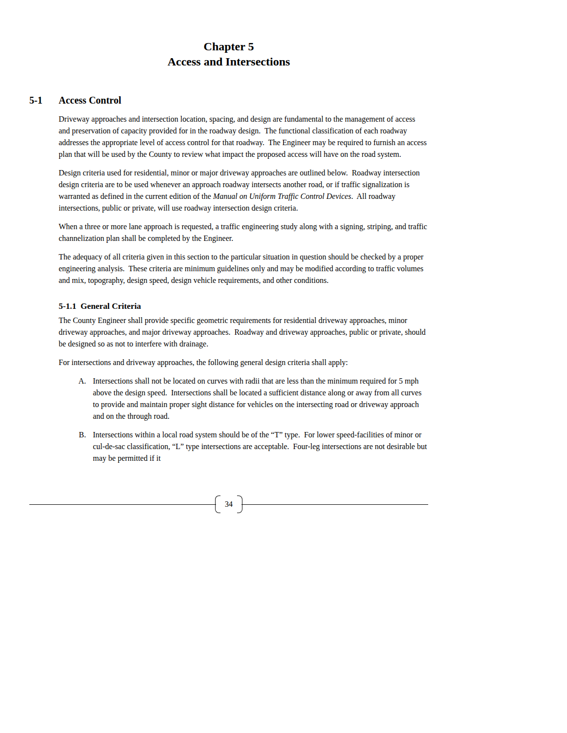Chapter 5Access and Intersections
5-1 Access Control
Driveway approaches and intersection location, spacing, and design are fundamental to the management of access and preservation of capacity provided for in the roadway design. The functional classification of each roadway addresses the appropriate level of access control for that roadway. The Engineer may be required to furnish an access plan that will be used by the County to review what impact the proposed access will have on the road system.
Design criteria used for residential, minor or major driveway approaches are outlined below. Roadway intersection design criteria are to be used whenever an approach roadway intersects another road, or if traffic signalization is warranted as defined in the current edition of the Manual on Uniform Traffic Control Devices. All roadway intersections, public or private, will use roadway intersection design criteria.
When a three or more lane approach is requested, a traffic engineering study along with a signing, striping, and traffic channelization plan shall be completed by the Engineer.
The adequacy of all criteria given in this section to the particular situation in question should be checked by a proper engineering analysis. These criteria are minimum guidelines only and may be modified according to traffic volumes and mix, topography, design speed, design vehicle requirements, and other conditions.
5-1.1 General Criteria
The County Engineer shall provide specific geometric requirements for residential driveway approaches, minor driveway approaches, and major driveway approaches. Roadway and driveway approaches, public or private, should be designed so as not to interfere with drainage.
For intersections and driveway approaches, the following general design criteria shall apply:
Intersections shall not be located on curves with radii that are less than the minimum required for 5 mph above the design speed. Intersections shall be located a sufficient distance along or away from all curves to provide and maintain proper sight distance for vehicles on the intersecting road or driveway approach and on the through road.
Intersections within a local road system should be of the “T” type. For lower speed-facilities of minor or cul-de-sac classification, “L” type intersections are acceptable. Four-leg intersections are not desirable but may be permitted if it
34